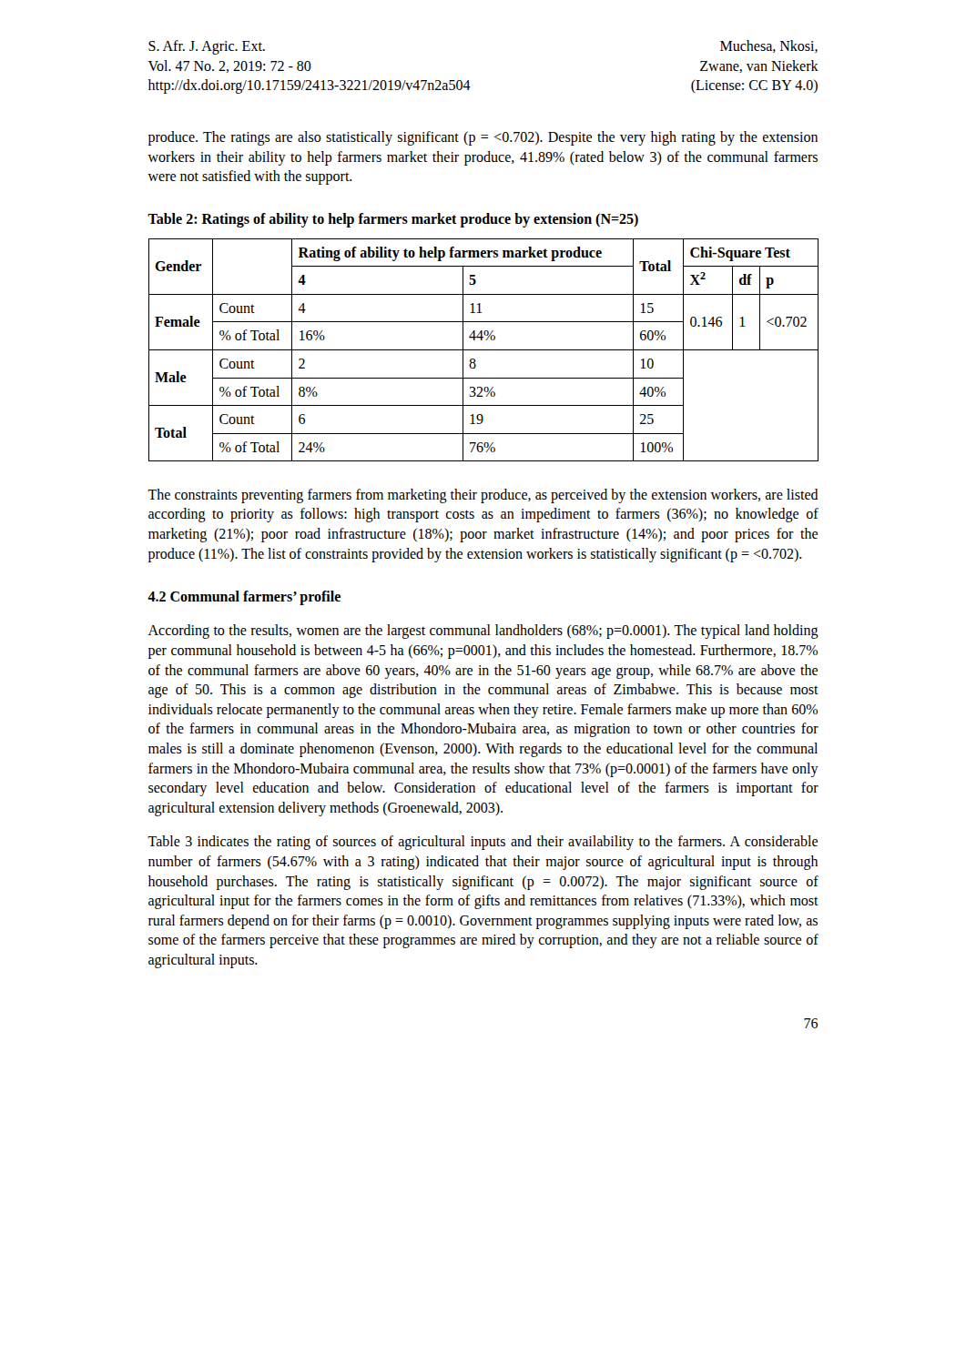S. Afr. J. Agric. Ext.
Vol. 47 No. 2, 2019: 72 - 80
http://dx.doi.org/10.17159/2413-3221/2019/v47n2a504
Muchesa, Nkosi,
Zwane, van Niekerk
(License: CC BY 4.0)
produce. The ratings are also statistically significant (p = <0.702). Despite the very high rating by the extension workers in their ability to help farmers market their produce, 41.89% (rated below 3) of the communal farmers were not satisfied with the support.
Table 2: Ratings of ability to help farmers market produce by extension (N=25)
| Gender | | Rating of ability to help farmers market produce | Total | Chi-Square Test |
| --- | --- | --- | --- | --- |
| 4 | 5 | X 2 | df | p |
| Female | Count | 4 | 11 | 15 | 0.146 | 1 | <0.702 |
| % of Total | 16% | 44% | 60% |
| Male | Count | 2 | 8 | 10 | |
| % of Total | 8% | 32% | 40% |
| Total | Count | 6 | 19 | 25 |
| % of Total | 24% | 76% | 100% |
The constraints preventing farmers from marketing their produce, as perceived by the extension workers, are listed according to priority as follows: high transport costs as an impediment to farmers (36%); no knowledge of marketing (21%); poor road infrastructure (18%); poor market infrastructure (14%); and poor prices for the produce (11%). The list of constraints provided by the extension workers is statistically significant (p = <0.702).
4.2 Communal farmers’ profile
According to the results, women are the largest communal landholders (68%; p=0.0001). The typical land holding per communal household is between 4-5 ha (66%; p=0001), and this includes the homestead. Furthermore, 18.7% of the communal farmers are above 60 years, 40% are in the 51-60 years age group, while 68.7% are above the age of 50. This is a common age distribution in the communal areas of Zimbabwe. This is because most individuals relocate permanently to the communal areas when they retire. Female farmers make up more than 60% of the farmers in communal areas in the Mhondoro-Mubaira area, as migration to town or other countries for males is still a dominate phenomenon (Evenson, 2000). With regards to the educational level for the communal farmers in the Mhondoro-Mubaira communal area, the results show that 73% (p=0.0001) of the farmers have only secondary level education and below. Consideration of educational level of the farmers is important for agricultural extension delivery methods (Groenewald, 2003).
Table 3 indicates the rating of sources of agricultural inputs and their availability to the farmers. A considerable number of farmers (54.67% with a 3 rating) indicated that their major source of agricultural input is through household purchases. The rating is statistically significant (p = 0.0072). The major significant source of agricultural input for the farmers comes in the form of gifts and remittances from relatives (71.33%), which most rural farmers depend on for their farms (p = 0.0010). Government programmes supplying inputs were rated low, as some of the farmers perceive that these programmes are mired by corruption, and they are not a reliable source of agricultural inputs.
76